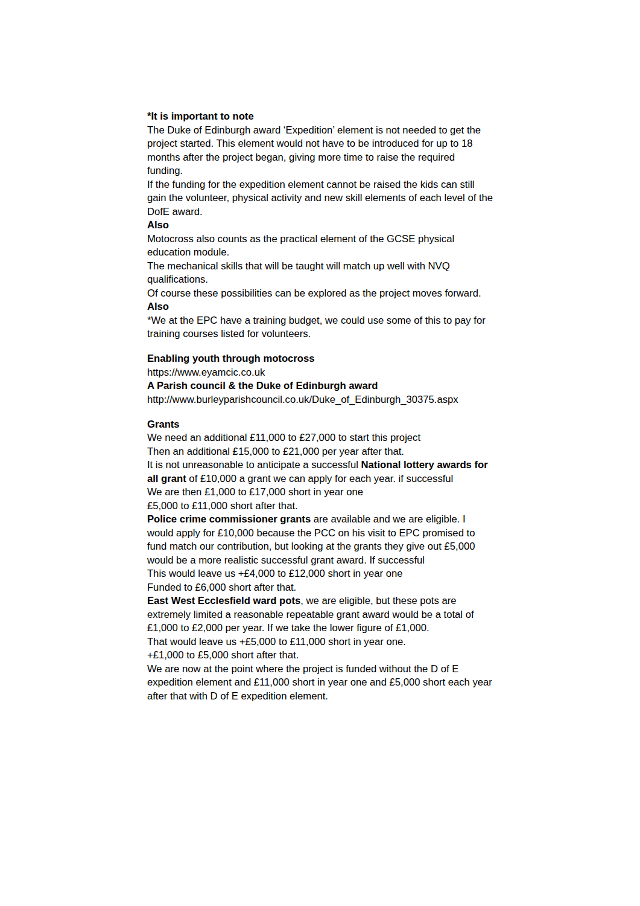*It is important to note
The Duke of Edinburgh award ‘Expedition’ element is not needed to get the project started. This element would not have to be introduced for up to 18 months after the project began, giving more time to raise the required funding.
If the funding for the expedition element cannot be raised the kids can still gain the volunteer, physical activity and new skill elements of each level of the DofE award.
Also
Motocross also counts as the practical element of the GCSE physical education module.
The mechanical skills that will be taught will match up well with NVQ qualifications.
Of course these possibilities can be explored as the project moves forward.
Also
*We at the EPC have a training budget, we could use some of this to pay for training courses listed for volunteers.
Enabling youth through motocross
https://www.eyamcic.co.uk
A Parish council & the Duke of Edinburgh award
http://www.burleyparishcouncil.co.uk/Duke_of_Edinburgh_30375.aspx
Grants
We need an additional £11,000 to £27,000 to start this project
Then an additional £15,000 to £21,000 per year after that.
It is not unreasonable to anticipate a successful National lottery awards for all grant of £10,000 a grant we can apply for each year. if successful
We are then £1,000 to £17,000 short in year one
£5,000 to £11,000 short after that.
Police crime commissioner grants are available and we are eligible. I would apply for £10,000 because the PCC on his visit to EPC promised to fund match our contribution, but looking at the grants they give out £5,000 would be a more realistic successful grant award. If successful
This would leave us +£4,000 to £12,000 short in year one
Funded to £6,000 short after that.
East West Ecclesfield ward pots, we are eligible, but these pots are extremely limited a reasonable repeatable grant award would be a total of £1,000 to £2,000 per year. If we take the lower figure of £1,000.
That would leave us +£5,000 to £11,000 short in year one.
+£1,000 to £5,000 short after that.
We are now at the point where the project is funded without the D of E expedition element and £11,000 short in year one and £5,000 short each year after that with D of E expedition element.